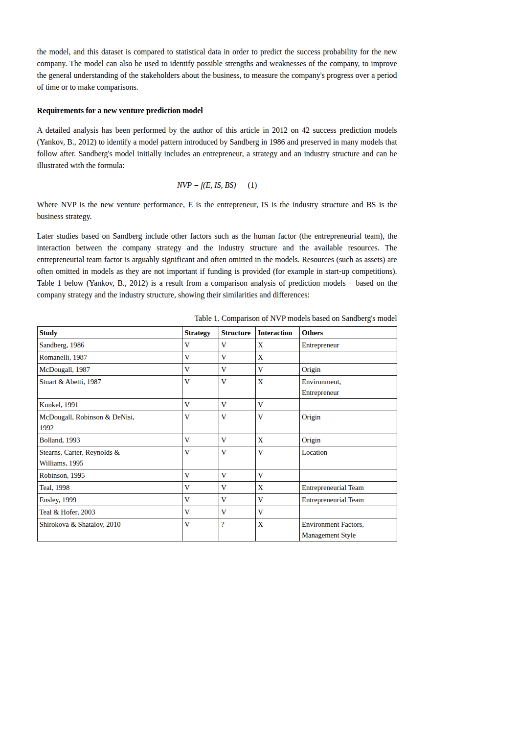the model, and this dataset is compared to statistical data in order to predict the success probability for the new company. The model can also be used to identify possible strengths and weaknesses of the company, to improve the general understanding of the stakeholders about the business, to measure the company's progress over a period of time or to make comparisons.
Requirements for a new venture prediction model
A detailed analysis has been performed by the author of this article in 2012 on 42 success prediction models (Yankov, B., 2012) to identify a model pattern introduced by Sandberg in 1986 and preserved in many models that follow after. Sandberg's model initially includes an entrepreneur, a strategy and an industry structure and can be illustrated with the formula:
NVP = f(E, IS, BS)(1)
Where NVP is the new venture performance, E is the entrepreneur, IS is the industry structure and BS is the business strategy.
Later studies based on Sandberg include other factors such as the human factor (the entrepreneurial team), the interaction between the company strategy and the industry structure and the available resources. The entrepreneurial team factor is arguably significant and often omitted in the models. Resources (such as assets) are often omitted in models as they are not important if funding is provided (for example in start-up competitions). Table 1 below (Yankov, B., 2012) is a result from a comparison analysis of prediction models – based on the company strategy and the industry structure, showing their similarities and differences:
Table 1. Comparison of NVP models based on Sandberg's model
| Study | Strategy | Structure | Interaction | Others |
| --- | --- | --- | --- | --- |
| Sandberg, 1986 | V | V | X | Entrepreneur |
| Romanelli, 1987 | V | V | X | |
| McDougall, 1987 | V | V | V | Origin |
| Stuart & Abetti, 1987 | V | V | X | Environment, Entrepreneur |
| Kunkel, 1991 | V | V | V | |
| McDougall, Robinson & DeNisi, 1992 | V | V | V | Origin |
| Bolland, 1993 | V | V | X | Origin |
| Stearns, Carter, Reynolds & Williams, 1995 | V | V | V | Location |
| Robinson, 1995 | V | V | V | |
| Teal, 1998 | V | V | X | Entrepreneurial Team |
| Ensley, 1999 | V | V | V | Entrepreneurial Team |
| Teal & Hofer, 2003 | V | V | V | |
| Shirokova & Shatalov, 2010 | V | ? | X | Environment Factors, Management Style |